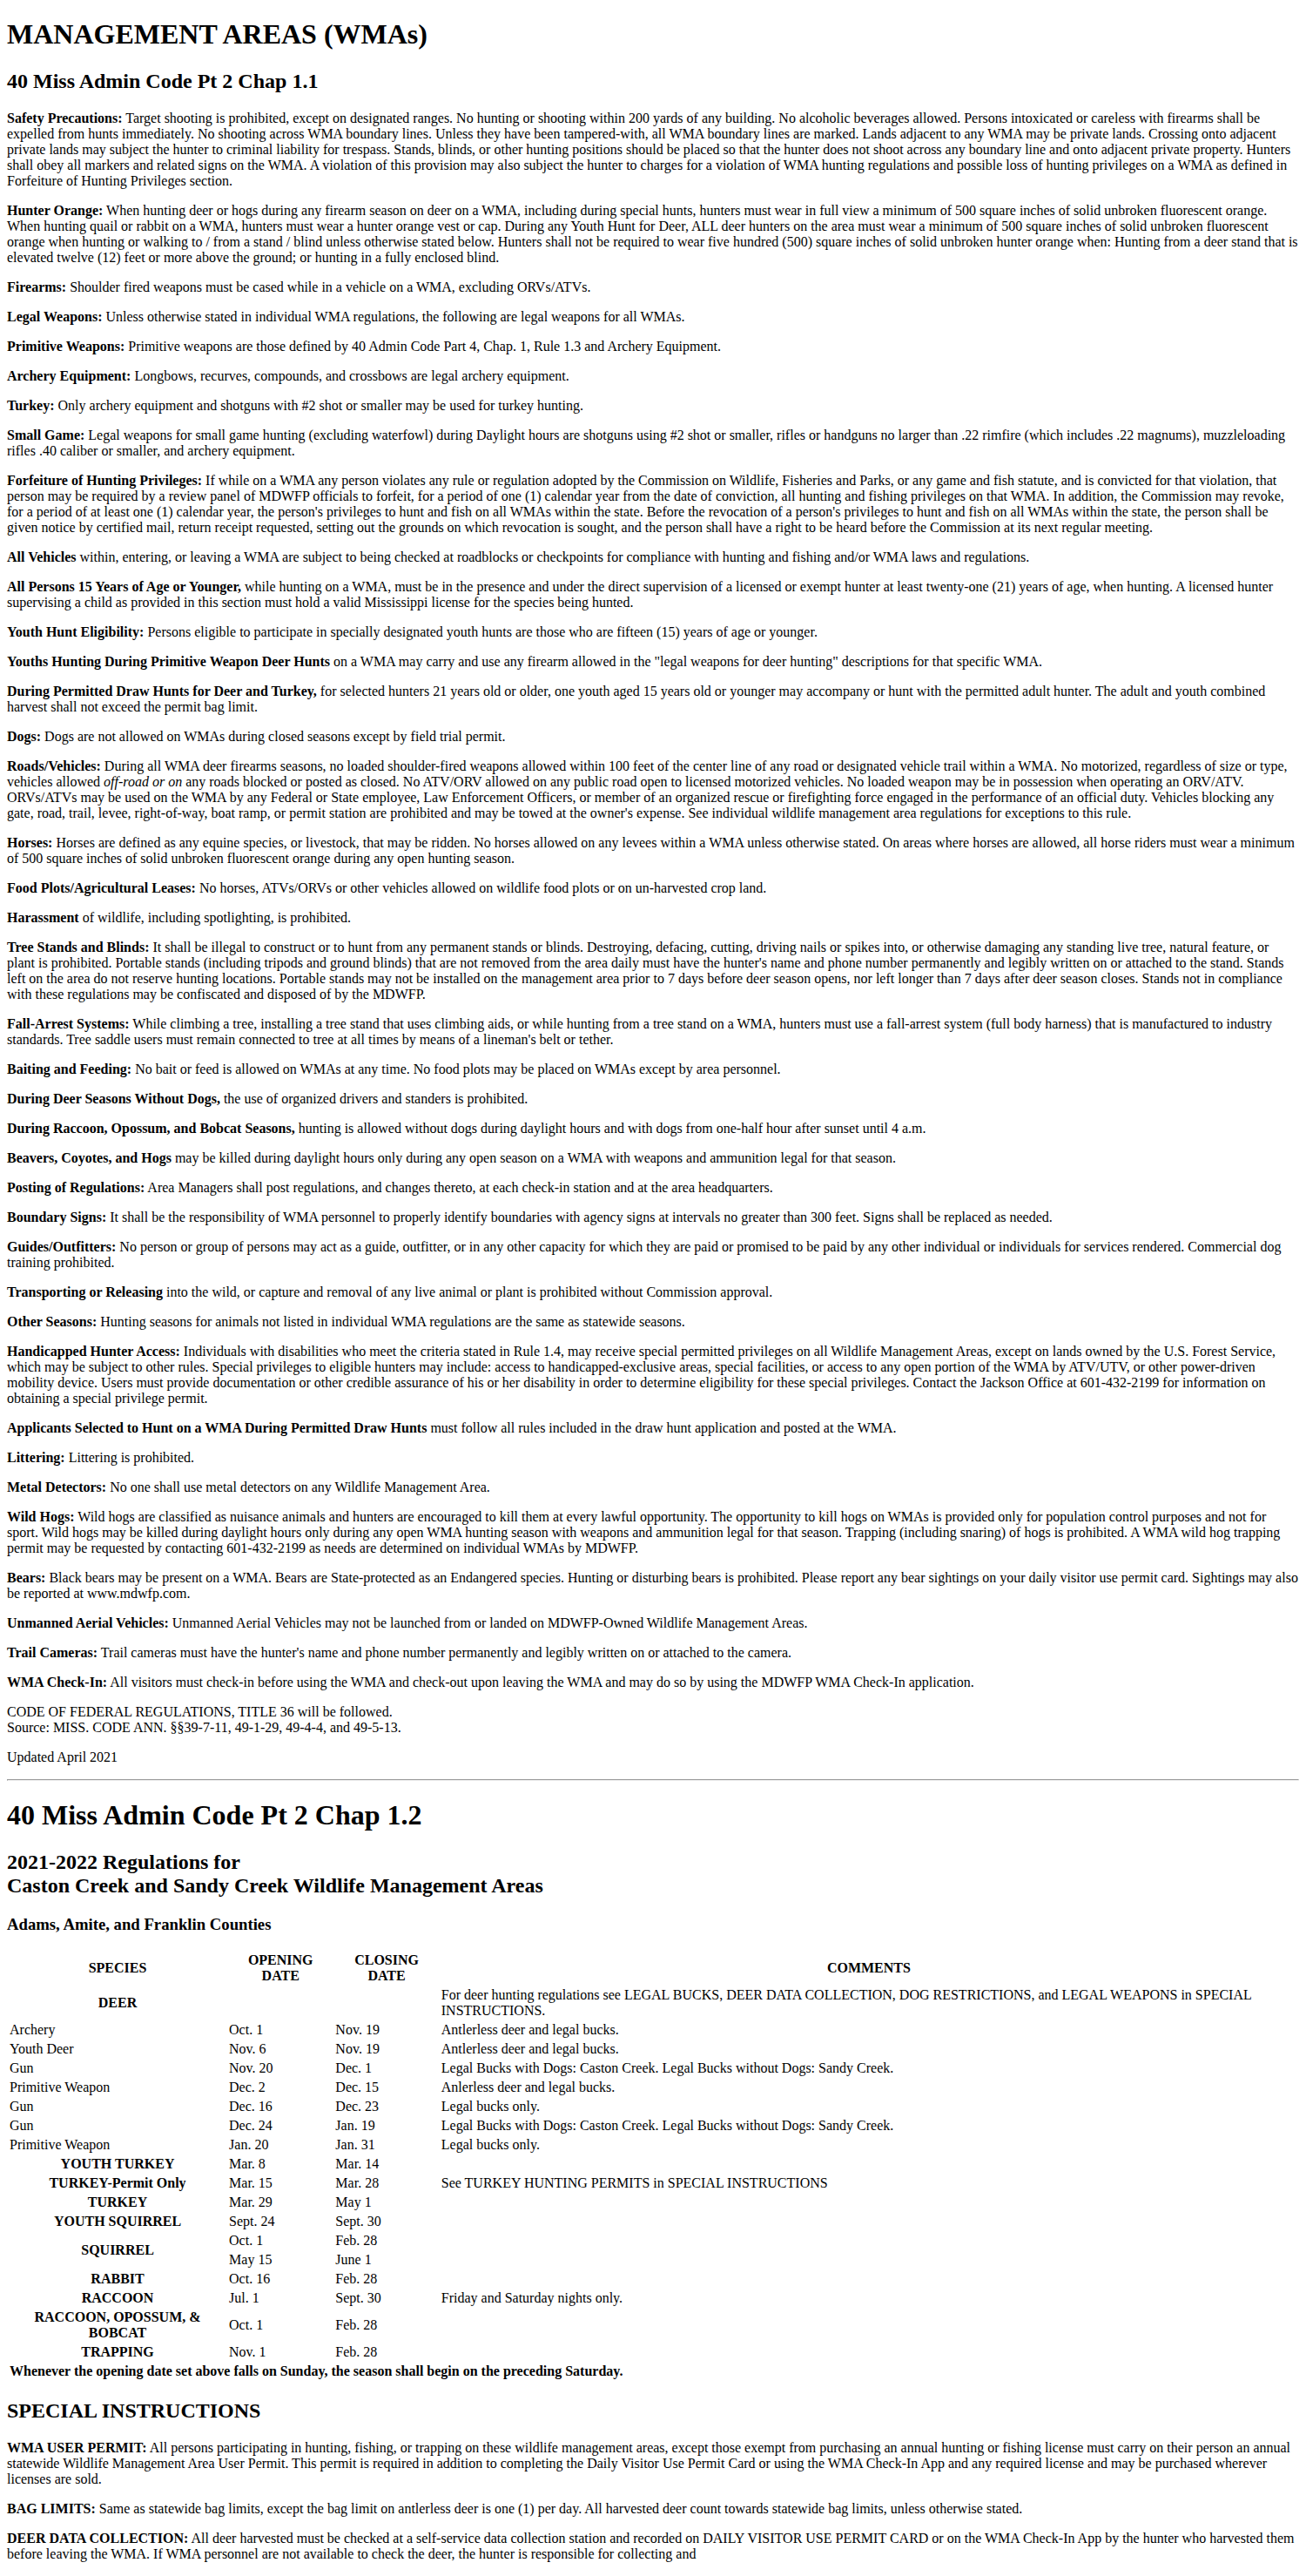MANAGEMENT AREAS (WMAs)
40 Miss Admin Code Pt 2 Chap 1.1
Safety Precautions: Target shooting is prohibited, except on designated ranges. No hunting or shooting within 200 yards of any building. No alcoholic beverages allowed. Persons intoxicated or careless with firearms shall be expelled from hunts immediately. No shooting across WMA boundary lines. Unless they have been tampered-with, all WMA boundary lines are marked. Lands adjacent to any WMA may be private lands. Crossing onto adjacent private lands may subject the hunter to criminal liability for trespass. Stands, blinds, or other hunting positions should be placed so that the hunter does not shoot across any boundary line and onto adjacent private property. Hunters shall obey all markers and related signs on the WMA. A violation of this provision may also subject the hunter to charges for a violation of WMA hunting regulations and possible loss of hunting privileges on a WMA as defined in Forfeiture of Hunting Privileges section.
Hunter Orange: When hunting deer or hogs during any firearm season on deer on a WMA, including during special hunts, hunters must wear in full view a minimum of 500 square inches of solid unbroken fluorescent orange. When hunting quail or rabbit on a WMA, hunters must wear a hunter orange vest or cap. During any Youth Hunt for Deer, ALL deer hunters on the area must wear a minimum of 500 square inches of solid unbroken fluorescent orange when hunting or walking to / from a stand / blind unless otherwise stated below. Hunters shall not be required to wear five hundred (500) square inches of solid unbroken hunter orange when: Hunting from a deer stand that is elevated twelve (12) feet or more above the ground; or hunting in a fully enclosed blind.
Firearms: Shoulder fired weapons must be cased while in a vehicle on a WMA, excluding ORVs/ATVs.
Legal Weapons: Unless otherwise stated in individual WMA regulations, the following are legal weapons for all WMAs.
Primitive Weapons: Primitive weapons are those defined by 40 Admin Code Part 4, Chap. 1, Rule 1.3 and Archery Equipment.
Archery Equipment: Longbows, recurves, compounds, and crossbows are legal archery equipment.
Turkey: Only archery equipment and shotguns with #2 shot or smaller may be used for turkey hunting.
Small Game: Legal weapons for small game hunting (excluding waterfowl) during Daylight hours are shotguns using #2 shot or smaller, rifles or handguns no larger than .22 rimfire (which includes .22 magnums), muzzleloading rifles .40 caliber or smaller, and archery equipment.
Forfeiture of Hunting Privileges: If while on a WMA any person violates any rule or regulation adopted by the Commission on Wildlife, Fisheries and Parks, or any game and fish statute, and is convicted for that violation, that person may be required by a review panel of MDWFP officials to forfeit, for a period of one (1) calendar year from the date of conviction, all hunting and fishing privileges on that WMA. In addition, the Commission may revoke, for a period of at least one (1) calendar year, the person's privileges to hunt and fish on all WMAs within the state. Before the revocation of a person's privileges to hunt and fish on all WMAs within the state, the person shall be given notice by certified mail, return receipt requested, setting out the grounds on which revocation is sought, and the person shall have a right to be heard before the Commission at its next regular meeting.
All Vehicles within, entering, or leaving a WMA are subject to being checked at roadblocks or checkpoints for compliance with hunting and fishing and/or WMA laws and regulations.
All Persons 15 Years of Age or Younger, while hunting on a WMA, must be in the presence and under the direct supervision of a licensed or exempt hunter at least twenty-one (21) years of age, when hunting. A licensed hunter supervising a child as provided in this section must hold a valid Mississippi license for the species being hunted.
Youth Hunt Eligibility: Persons eligible to participate in specially designated youth hunts are those who are fifteen (15) years of age or younger.
Youths Hunting During Primitive Weapon Deer Hunts on a WMA may carry and use any firearm allowed in the "legal weapons for deer hunting" descriptions for that specific WMA.
During Permitted Draw Hunts for Deer and Turkey, for selected hunters 21 years old or older, one youth aged 15 years old or younger may accompany or hunt with the permitted adult hunter. The adult and youth combined harvest shall not exceed the permit bag limit.
Dogs: Dogs are not allowed on WMAs during closed seasons except by field trial permit.
Roads/Vehicles: During all WMA deer firearms seasons, no loaded shoulder-fired weapons allowed within 100 feet of the center line of any road or designated vehicle trail within a WMA. No motorized, regardless of size or type, vehicles allowed off-road or on any roads blocked or posted as closed. No ATV/ORV allowed on any public road open to licensed motorized vehicles. No loaded weapon may be in possession when operating an ORV/ATV. ORVs/ATVs may be used on the WMA by any Federal or State employee, Law Enforcement Officers, or member of an organized rescue or firefighting force engaged in the performance of an official duty. Vehicles blocking any gate, road, trail, levee, right-of-way, boat ramp, or permit station are prohibited and may be towed at the owner's expense. See individual wildlife management area regulations for exceptions to this rule.
Horses: Horses are defined as any equine species, or livestock, that may be ridden. No horses allowed on any levees within a WMA unless otherwise stated. On areas where horses are allowed, all horse riders must wear a minimum of 500 square inches of solid unbroken fluorescent orange during any open hunting season.
Food Plots/Agricultural Leases: No horses, ATVs/ORVs or other vehicles allowed on wildlife food plots or on un-harvested crop land.
Harassment of wildlife, including spotlighting, is prohibited.
Tree Stands and Blinds: It shall be illegal to construct or to hunt from any permanent stands or blinds. Destroying, defacing, cutting, driving nails or spikes into, or otherwise damaging any standing live tree, natural feature, or plant is prohibited. Portable stands (including tripods and ground blinds) that are not removed from the area daily must have the hunter's name and phone number permanently and legibly written on or attached to the stand. Stands left on the area do not reserve hunting locations. Portable stands may not be installed on the management area prior to 7 days before deer season opens, nor left longer than 7 days after deer season closes. Stands not in compliance with these regulations may be confiscated and disposed of by the MDWFP.
Fall-Arrest Systems: While climbing a tree, installing a tree stand that uses climbing aids, or while hunting from a tree stand on a WMA, hunters must use a fall-arrest system (full body harness) that is manufactured to industry standards. Tree saddle users must remain connected to tree at all times by means of a lineman's belt or tether.
Baiting and Feeding: No bait or feed is allowed on WMAs at any time. No food plots may be placed on WMAs except by area personnel.
During Deer Seasons Without Dogs, the use of organized drivers and standers is prohibited.
During Raccoon, Opossum, and Bobcat Seasons, hunting is allowed without dogs during daylight hours and with dogs from one-half hour after sunset until 4 a.m.
Beavers, Coyotes, and Hogs may be killed during daylight hours only during any open season on a WMA with weapons and ammunition legal for that season.
Posting of Regulations: Area Managers shall post regulations, and changes thereto, at each check-in station and at the area headquarters.
Boundary Signs: It shall be the responsibility of WMA personnel to properly identify boundaries with agency signs at intervals no greater than 300 feet. Signs shall be replaced as needed.
Guides/Outfitters: No person or group of persons may act as a guide, outfitter, or in any other capacity for which they are paid or promised to be paid by any other individual or individuals for services rendered. Commercial dog training prohibited.
Transporting or Releasing into the wild, or capture and removal of any live animal or plant is prohibited without Commission approval.
Other Seasons: Hunting seasons for animals not listed in individual WMA regulations are the same as statewide seasons.
Handicapped Hunter Access: Individuals with disabilities who meet the criteria stated in Rule 1.4, may receive special permitted privileges on all Wildlife Management Areas, except on lands owned by the U.S. Forest Service, which may be subject to other rules. Special privileges to eligible hunters may include: access to handicapped-exclusive areas, special facilities, or access to any open portion of the WMA by ATV/UTV, or other power-driven mobility device. Users must provide documentation or other credible assurance of his or her disability in order to determine eligibility for these special privileges. Contact the Jackson Office at 601-432-2199 for information on obtaining a special privilege permit.
Applicants Selected to Hunt on a WMA During Permitted Draw Hunts must follow all rules included in the draw hunt application and posted at the WMA.
Littering: Littering is prohibited.
Metal Detectors: No one shall use metal detectors on any Wildlife Management Area.
Wild Hogs: Wild hogs are classified as nuisance animals and hunters are encouraged to kill them at every lawful opportunity. The opportunity to kill hogs on WMAs is provided only for population control purposes and not for sport. Wild hogs may be killed during daylight hours only during any open WMA hunting season with weapons and ammunition legal for that season. Trapping (including snaring) of hogs is prohibited. A WMA wild hog trapping permit may be requested by contacting 601-432-2199 as needs are determined on individual WMAs by MDWFP.
Bears: Black bears may be present on a WMA. Bears are State-protected as an Endangered species. Hunting or disturbing bears is prohibited. Please report any bear sightings on your daily visitor use permit card. Sightings may also be reported at www.mdwfp.com.
Unmanned Aerial Vehicles: Unmanned Aerial Vehicles may not be launched from or landed on MDWFP-Owned Wildlife Management Areas.
Trail Cameras: Trail cameras must have the hunter's name and phone number permanently and legibly written on or attached to the camera.
WMA Check-In: All visitors must check-in before using the WMA and check-out upon leaving the WMA and may do so by using the MDWFP WMA Check-In application.
CODE OF FEDERAL REGULATIONS, TITLE 36 will be followed.
Source: MISS. CODE ANN. §§39-7-11, 49-1-29, 49-4-4, and 49-5-13.
Updated April 2021
40 Miss Admin Code Pt 2 Chap 1.2
2021-2022 Regulations for
Caston Creek and Sandy Creek Wildlife Management Areas
Adams, Amite, and Franklin Counties
| SPECIES | OPENING DATE | CLOSING DATE | COMMENTS |
| --- | --- | --- | --- |
| DEER | | | For deer hunting regulations see LEGAL BUCKS, DEER DATA COLLECTION, DOG RESTRICTIONS, and LEGAL WEAPONS in SPECIAL INSTRUCTIONS. |
| Archery | Oct. 1 | Nov. 19 | Antlerless deer and legal bucks. |
| Youth Deer | Nov. 6 | Nov. 19 | Antlerless deer and legal bucks. |
| Gun | Nov. 20 | Dec. 1 | Legal Bucks with Dogs: Caston Creek. Legal Bucks without Dogs: Sandy Creek. |
| Primitive Weapon | Dec. 2 | Dec. 15 | Anlerless deer and legal bucks. |
| Gun | Dec. 16 | Dec. 23 | Legal bucks only. |
| Gun | Dec. 24 | Jan. 19 | Legal Bucks with Dogs: Caston Creek. Legal Bucks without Dogs: Sandy Creek. |
| Primitive Weapon | Jan. 20 | Jan. 31 | Legal bucks only. |
| YOUTH TURKEY | Mar. 8 | Mar. 14 | |
| TURKEY-Permit Only | Mar. 15 | Mar. 28 | See TURKEY HUNTING PERMITS in SPECIAL INSTRUCTIONS |
| TURKEY | Mar. 29 | May 1 | |
| YOUTH SQUIRREL | Sept. 24 | Sept. 30 | |
| SQUIRREL | Oct. 1 | Feb. 28 | |
| May 15 | June 1 | |
| RABBIT | Oct. 16 | Feb. 28 | |
| RACCOON | Jul. 1 | Sept. 30 | Friday and Saturday nights only. |
| RACCOON, OPOSSUM, & BOBCAT | Oct. 1 | Feb. 28 | |
| TRAPPING | Nov. 1 | Feb. 28 | |
| Whenever the opening date set above falls on Sunday, the season shall begin on the preceding Saturday. |
SPECIAL INSTRUCTIONS
WMA USER PERMIT: All persons participating in hunting, fishing, or trapping on these wildlife management areas, except those exempt from purchasing an annual hunting or fishing license must carry on their person an annual statewide Wildlife Management Area User Permit. This permit is required in addition to completing the Daily Visitor Use Permit Card or using the WMA Check-In App and any required license and may be purchased wherever licenses are sold.
BAG LIMITS: Same as statewide bag limits, except the bag limit on antlerless deer is one (1) per day. All harvested deer count towards statewide bag limits, unless otherwise stated.
DEER DATA COLLECTION: All deer harvested must be checked at a self-service data collection station and recorded on DAILY VISITOR USE PERMIT CARD or on the WMA Check-In App by the hunter who harvested them before leaving the WMA. If WMA personnel are not available to check the deer, the hunter is responsible for collecting and